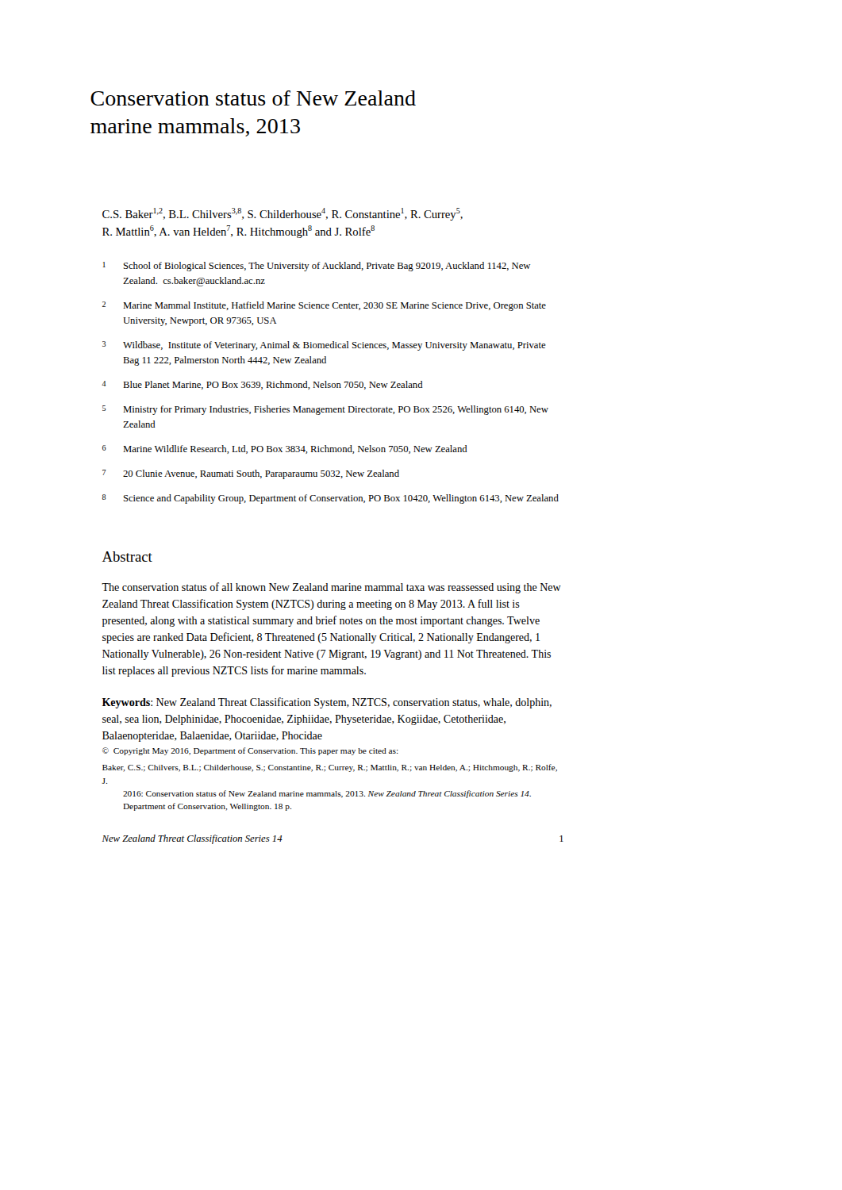Conservation status of New Zealand
marine mammals, 2013
C.S. Baker1,2, B.L. Chilvers3,8, S. Childerhouse4, R. Constantine1, R. Currey5,
R. Mattlin6, A. van Helden7, R. Hitchmough8 and J. Rolfe8
1 School of Biological Sciences, The University of Auckland, Private Bag 92019, Auckland 1142, New Zealand. cs.baker@auckland.ac.nz
2 Marine Mammal Institute, Hatfield Marine Science Center, 2030 SE Marine Science Drive, Oregon State University, Newport, OR 97365, USA
3 Wildbase, Institute of Veterinary, Animal & Biomedical Sciences, Massey University Manawatu, Private Bag 11 222, Palmerston North 4442, New Zealand
4 Blue Planet Marine, PO Box 3639, Richmond, Nelson 7050, New Zealand
5 Ministry for Primary Industries, Fisheries Management Directorate, PO Box 2526, Wellington 6140, New Zealand
6 Marine Wildlife Research, Ltd, PO Box 3834, Richmond, Nelson 7050, New Zealand
720 Clunie Avenue, Raumati South, Paraparaumu 5032, New Zealand
8 Science and Capability Group, Department of Conservation, PO Box 10420, Wellington 6143, New Zealand
Abstract
The conservation status of all known New Zealand marine mammal taxa was reassessed using the New Zealand Threat Classification System (NZTCS) during a meeting on 8 May 2013. A full list is presented, along with a statistical summary and brief notes on the most important changes. Twelve species are ranked Data Deficient, 8 Threatened (5 Nationally Critical, 2 Nationally Endangered, 1 Nationally Vulnerable), 26 Non-resident Native (7 Migrant, 19 Vagrant) and 11 Not Threatened. This list replaces all previous NZTCS lists for marine mammals.
Keywords: New Zealand Threat Classification System, NZTCS, conservation status, whale, dolphin, seal, sea lion, Delphinidae, Phocoenidae, Ziphiidae, Physeteridae, Kogiidae, Cetotheriidae, Balaenopteridae, Balaenidae, Otariidae, Phocidae
© Copyright May 2016, Department of Conservation. This paper may be cited as: Baker, C.S.; Chilvers, B.L.; Childerhouse, S.; Constantine, R.; Currey, R.; Mattlin, R.; van Helden, A.; Hitchmough, R.; Rolfe, J. 2016: Conservation status of New Zealand marine mammals, 2013. New Zealand Threat Classification Series 14. Department of Conservation, Wellington. 18 p.
New Zealand Threat Classification Series 14 1